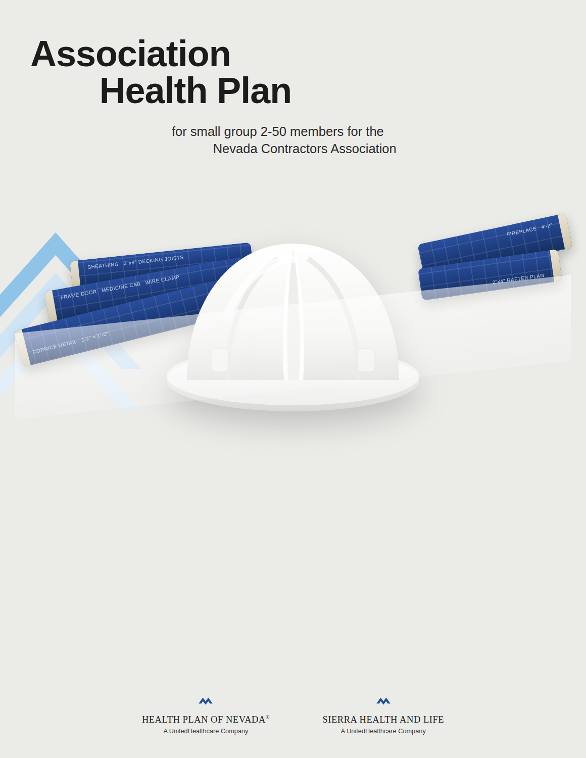Association Health Plan
for small group 2-50 members for the Nevada Contractors Association
SHEATHING 2"x6" DECKING JOISTS
FRAME DOOR MEDICINE CAB WIRE CLAMP
CORNICE DETAIL 1/2" = 1'-0"
FIREPLACE 4'-2"
2"x4" RAFTER PLAN
HEALTH PLAN OF NEVADA®
A UnitedHealthcare Company
SIERRA HEALTH AND LIFE
A UnitedHealthcare Company